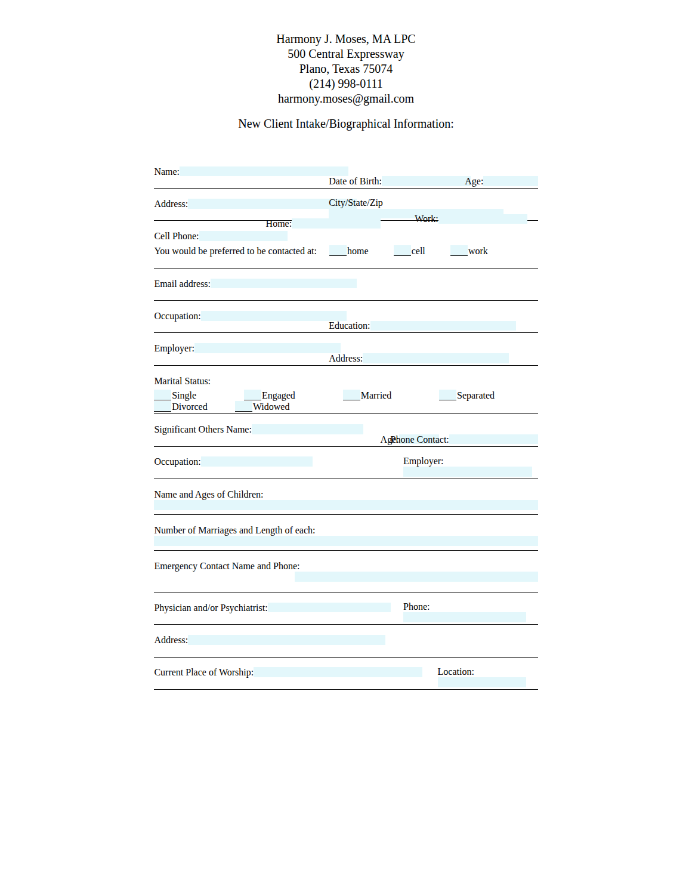Harmony J. Moses, MA LPC
500 Central Expressway
Plano, Texas 75074
(214) 998-0111
harmony.moses@gmail.com
New Client Intake/Biographical Information:
Name: Date of Birth: Age:
Address: City/State/Zip
Cell Phone: Home: Work:
You would be preferred to be contacted at: home cell work
Email address:
Occupation: Education:
Employer: Address:
Marital Status:
Single Engaged Married Separated Divorced Widowed
Significant Others Name: Age: Phone Contact:
Occupation: Employer:
Name and Ages of Children:
Number of Marriages and Length of each:
Emergency Contact Name and Phone:
Physician and/or Psychiatrist: Phone:
Address:
Current Place of Worship: Location: